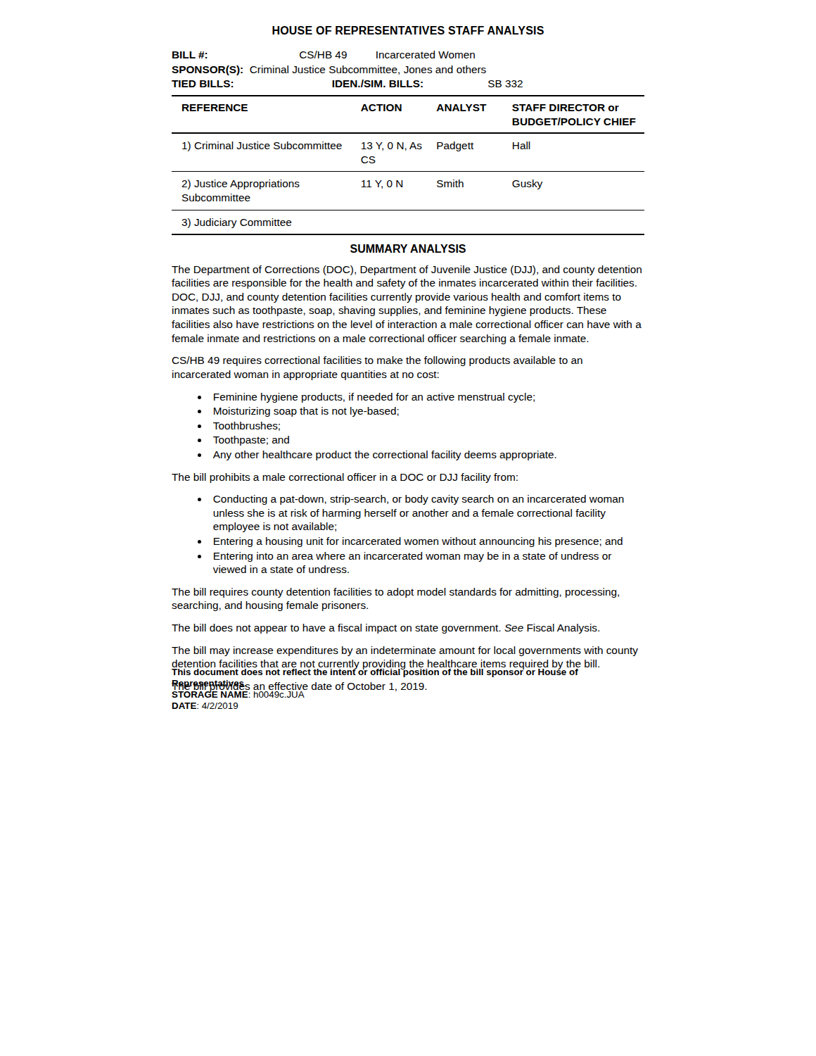HOUSE OF REPRESENTATIVES STAFF ANALYSIS
BILL #: CS/HB 49 Incarcerated Women
SPONSOR(S): Criminal Justice Subcommittee, Jones and others
TIED BILLS: IDEN./SIM. BILLS: SB 332
| REFERENCE | ACTION | ANALYST | STAFF DIRECTOR or BUDGET/POLICY CHIEF |
| --- | --- | --- | --- |
| 1) Criminal Justice Subcommittee | 13 Y, 0 N, As CS | Padgett | Hall |
| 2) Justice Appropriations Subcommittee | 11 Y, 0 N | Smith | Gusky |
| 3) Judiciary Committee | | | |
SUMMARY ANALYSIS
The Department of Corrections (DOC), Department of Juvenile Justice (DJJ), and county detention facilities are responsible for the health and safety of the inmates incarcerated within their facilities. DOC, DJJ, and county detention facilities currently provide various health and comfort items to inmates such as toothpaste, soap, shaving supplies, and feminine hygiene products. These facilities also have restrictions on the level of interaction a male correctional officer can have with a female inmate and restrictions on a male correctional officer searching a female inmate.
CS/HB 49 requires correctional facilities to make the following products available to an incarcerated woman in appropriate quantities at no cost:
Feminine hygiene products, if needed for an active menstrual cycle;
Moisturizing soap that is not lye-based;
Toothbrushes;
Toothpaste; and
Any other healthcare product the correctional facility deems appropriate.
The bill prohibits a male correctional officer in a DOC or DJJ facility from:
Conducting a pat-down, strip-search, or body cavity search on an incarcerated woman unless she is at risk of harming herself or another and a female correctional facility employee is not available;
Entering a housing unit for incarcerated women without announcing his presence; and
Entering into an area where an incarcerated woman may be in a state of undress or viewed in a state of undress.
The bill requires county detention facilities to adopt model standards for admitting, processing, searching, and housing female prisoners.
The bill does not appear to have a fiscal impact on state government. See Fiscal Analysis.
The bill may increase expenditures by an indeterminate amount for local governments with county detention facilities that are not currently providing the healthcare items required by the bill.
The bill provides an effective date of October 1, 2019.
This document does not reflect the intent or official position of the bill sponsor or House of Representatives.
STORAGE NAME: h0049c.JUA
DATE: 4/2/2019